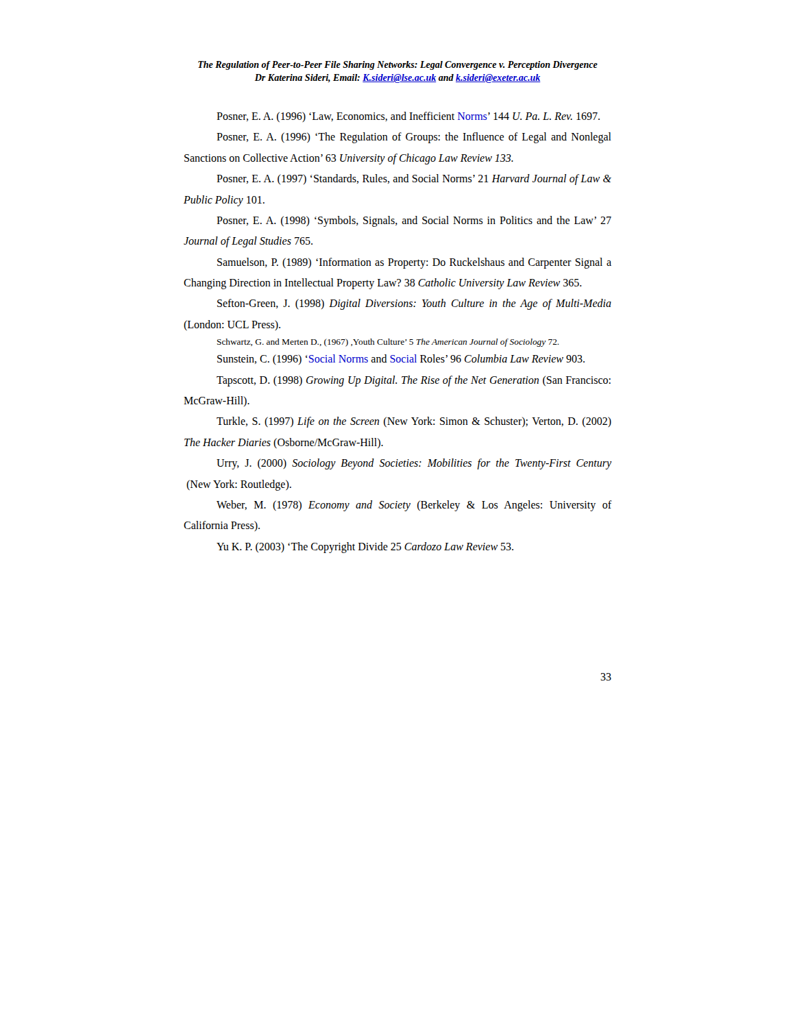The Regulation of Peer-to-Peer File Sharing Networks: Legal Convergence v. Perception Divergence
Dr Katerina Sideri, Email: K.sideri@lse.ac.uk and k.sideri@exeter.ac.uk
Posner, E. A. (1996) ‘Law, Economics, and Inefficient Norms’ 144 U. Pa. L. Rev. 1697.
Posner, E. A. (1996) ‘The Regulation of Groups: the Influence of Legal and Nonlegal Sanctions on Collective Action’ 63 University of Chicago Law Review 133.
Posner, E. A. (1997) ‘Standards, Rules, and Social Norms’ 21 Harvard Journal of Law & Public Policy 101.
Posner, E. A. (1998) ‘Symbols, Signals, and Social Norms in Politics and the Law’ 27 Journal of Legal Studies 765.
Samuelson, P. (1989) ‘Information as Property: Do Ruckelshaus and Carpenter Signal a Changing Direction in Intellectual Property Law? 38 Catholic University Law Review 365.
Sefton-Green, J. (1998) Digital Diversions: Youth Culture in the Age of Multi-Media (London: UCL Press).
Schwartz, G. and Merten D., (1967) ,Youth Culture’ 5 The American Journal of Sociology 72.
Sunstein, C. (1996) ‘Social Norms and Social Roles’ 96 Columbia Law Review 903.
Tapscott, D. (1998) Growing Up Digital. The Rise of the Net Generation (San Francisco: McGraw-Hill).
Turkle, S. (1997) Life on the Screen (New York: Simon & Schuster); Verton, D. (2002) The Hacker Diaries (Osborne/McGraw-Hill).
Urry, J. (2000) Sociology Beyond Societies: Mobilities for the Twenty-First Century (New York: Routledge).
Weber, M. (1978) Economy and Society (Berkeley & Los Angeles: University of California Press).
Yu K. P. (2003) ‘The Copyright Divide 25 Cardozo Law Review 53.
33